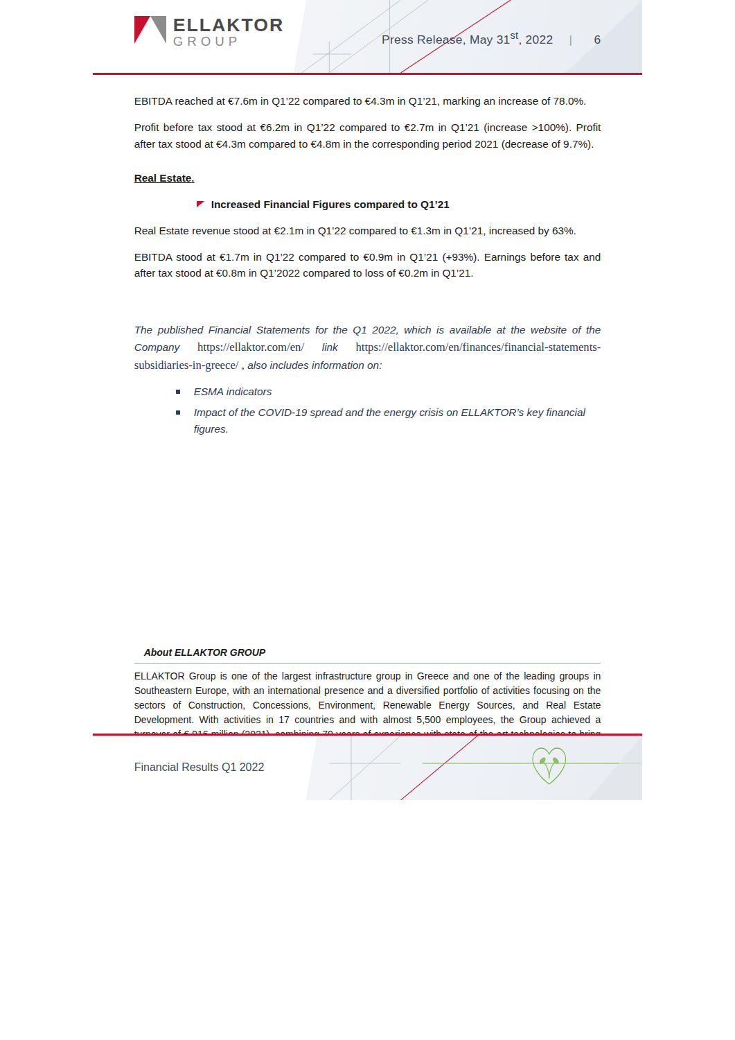ELLAKTOR
GROUP
Press Release, May 31st, 2022 | 6
EBITDA reached at €7.6m in Q1’22 compared to €4.3m in Q1’21, marking an increase of 78.0%.
Profit before tax stood at €6.2m in Q1’22 compared to €2.7m in Q1’21 (increase >100%). Profit after tax stood at €4.3m compared to €4.8m in the corresponding period 2021 (decrease of 9.7%).
Real Estate.
Increased Financial Figures compared to Q1’21
Real Estate revenue stood at €2.1m in Q1’22 compared to €1.3m in Q1’21, increased by 63%.
EBITDA stood at €1.7m in Q1’22 compared to €0.9m in Q1’21 (+93%). Earnings before tax and after tax stood at €0.8m in Q1’2022 compared to loss of €0.2m in Q1’21.
The published Financial Statements for the Q1 2022, which is available at the website of the Company https://ellaktor.com/en/ link https://ellaktor.com/en/finances/financial-statements-subsidiaries-in-greece/ , also includes information on:
ESMA indicators
Impact of the COVID-19 spread and the energy crisis on ELLAKTOR’s key financial figures.
About ELLAKTOR GROUP
ELLAKTOR Group is one of the largest infrastructure group in Greece and one of the leading groups in Southeastern Europe, with an international presence and a diversified portfolio of activities focusing on the sectors of Construction, Concessions, Environment, Renewable Energy Sources, and Real Estate Development. With activities in 17 countries and with almost 5,500 employees, the Group achieved a turnover of € 916 million (2021), combining 70 years of experience with state-of-the-art technologies to bring to life projects that contribute to growth, improving people’s quality of life around the world. The ELLAKTOR Group is highly specialised in the most complex and demanding projects and is included in the 100 largest construction groups in the world (Global Powers of Construction 2020, Deloitte - July 2021). More at https://ellaktor.com/en/
Financial Results Q1 2022